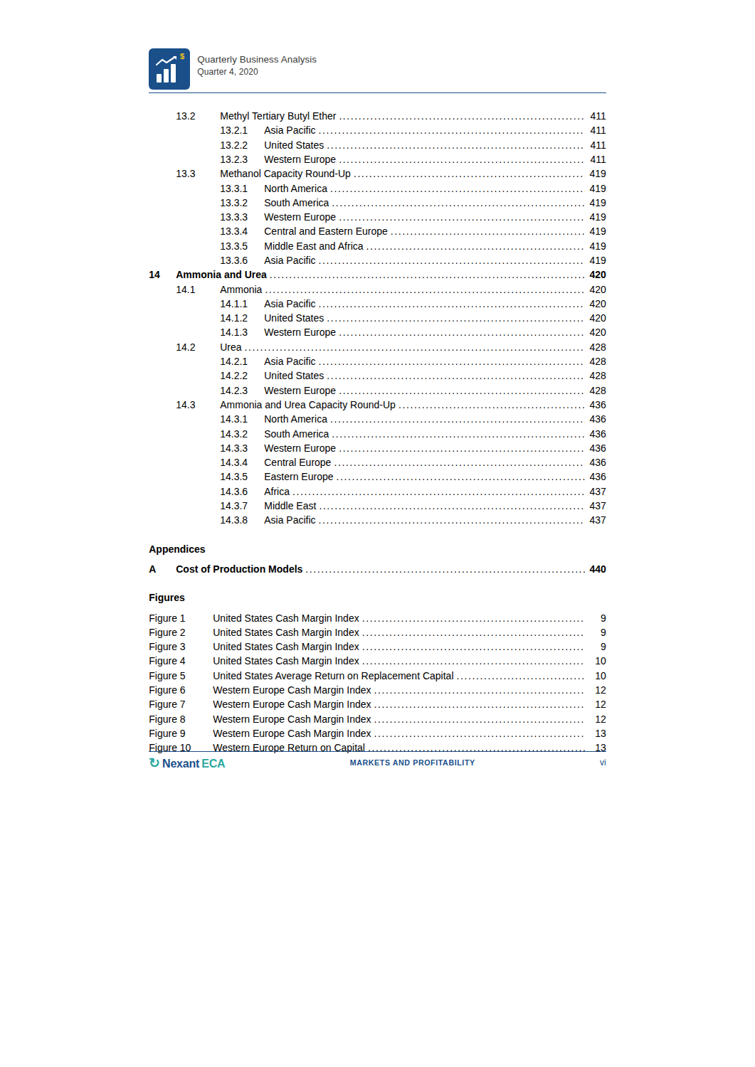$
Quarterly Business Analysis
Quarter 4, 2020
13.2 Methyl Tertiary Butyl Ether ................................................................................................. 411
13.2.1 Asia Pacific ................................................................................................. 411
13.2.2 United States ................................................................................................. 411
13.2.3 Western Europe ................................................................................................. 411
13.3 Methanol Capacity Round-Up ................................................................................................. 419
13.3.1 North America ................................................................................................. 419
13.3.2 South America ................................................................................................. 419
13.3.3 Western Europe ................................................................................................. 419
13.3.4 Central and Eastern Europe ................................................................................................. 419
13.3.5 Middle East and Africa ................................................................................................. 419
13.3.6 Asia Pacific ................................................................................................. 419
14 Ammonia and Urea ................................................................................................. 420
14.1 Ammonia ................................................................................................. 420
14.1.1 Asia Pacific ................................................................................................. 420
14.1.2 United States ................................................................................................. 420
14.1.3 Western Europe ................................................................................................. 420
14.2 Urea ................................................................................................. 428
14.2.1 Asia Pacific ................................................................................................. 428
14.2.2 United States ................................................................................................. 428
14.2.3 Western Europe ................................................................................................. 428
14.3 Ammonia and Urea Capacity Round-Up ................................................................................................. 436
14.3.1 North America ................................................................................................. 436
14.3.2 South America ................................................................................................. 436
14.3.3 Western Europe ................................................................................................. 436
14.3.4 Central Europe ................................................................................................. 436
14.3.5 Eastern Europe ................................................................................................. 436
14.3.6 Africa ................................................................................................. 437
14.3.7 Middle East ................................................................................................. 437
14.3.8 Asia Pacific ................................................................................................. 437
Appendices
A Cost of Production Models ................................................................................................. 440
Figures
Figure 1 United States Cash Margin Index ................................................................................................. 9
Figure 2 United States Cash Margin Index ................................................................................................. 9
Figure 3 United States Cash Margin Index ................................................................................................. 9
Figure 4 United States Cash Margin Index ................................................................................................. 10
Figure 5 United States Average Return on Replacement Capital ................................................................................................. 10
Figure 6 Western Europe Cash Margin Index ................................................................................................. 12
Figure 7 Western Europe Cash Margin Index ................................................................................................. 12
Figure 8 Western Europe Cash Margin Index ................................................................................................. 12
Figure 9 Western Europe Cash Margin Index ................................................................................................. 13
Figure 10 Western Europe Return on Capital ................................................................................................. 13
↻Nexant ECA
Markets and Profitability
vi